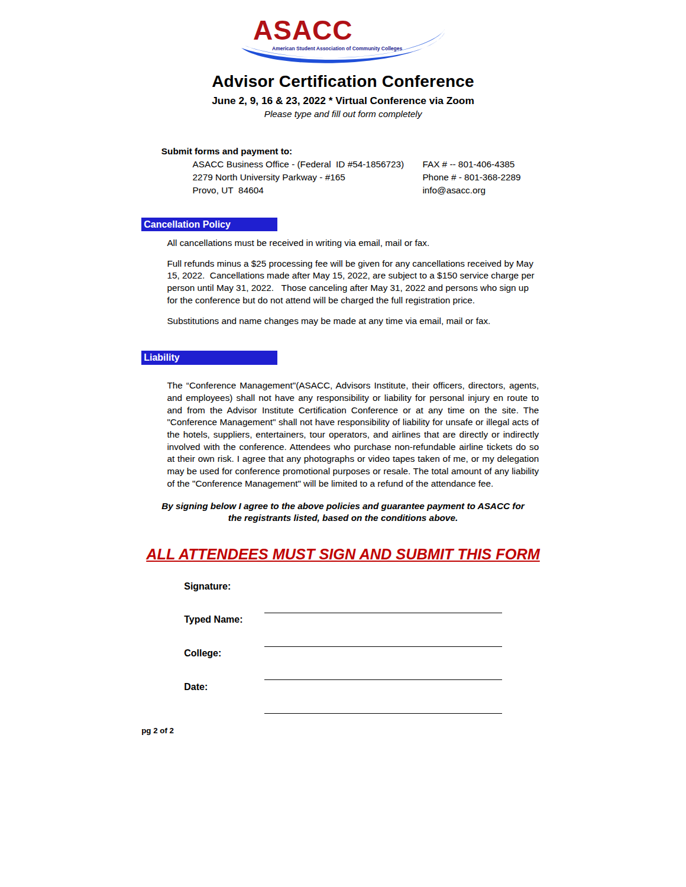ASACC American Student Association of Community Colleges
Advisor Certification Conference
June 2, 9, 16 & 23, 2022 * Virtual Conference via Zoom
Please type and fill out form completely
Submit forms and payment to:
| ASACC Business Office - (Federal ID #54-1856723) | FAX # -- 801-406-4385 |
| 2279 North University Parkway - #165 | Phone # - 801-368-2289 |
| Provo, UT 84604 | info@asacc.org |
Cancellation Policy
All cancellations must be received in writing via email, mail or fax.
Full refunds minus a $25 processing fee will be given for any cancellations received by May 15, 2022. Cancellations made after May 15, 2022, are subject to a $150 service charge per person until May 31, 2022. Those canceling after May 31, 2022 and persons who sign up for the conference but do not attend will be charged the full registration price.
Substitutions and name changes may be made at any time via email, mail or fax.
Liability
The “Conference Management"(ASACC, Advisors Institute, their officers, directors, agents, and employees) shall not have any responsibility or liability for personal injury en route to and from the Advisor Institute Certification Conference or at any time on the site. The "Conference Management" shall not have responsibility of liability for unsafe or illegal acts of the hotels, suppliers, entertainers, tour operators, and airlines that are directly or indirectly involved with the conference. Attendees who purchase non-refundable airline tickets do so at their own risk. I agree that any photographs or video tapes taken of me, or my delegation may be used for conference promotional purposes or resale. The total amount of any liability of the "Conference Management" will be limited to a refund of the attendance fee.
By signing below I agree to the above policies and guarantee payment to ASACC for
the registrants listed, based on the conditions above.
ALL ATTENDEES MUST SIGN AND SUBMIT THIS FORM
| Signature: | |
| Typed Name: | |
| College: | |
| Date: | |
pg 2 of 2